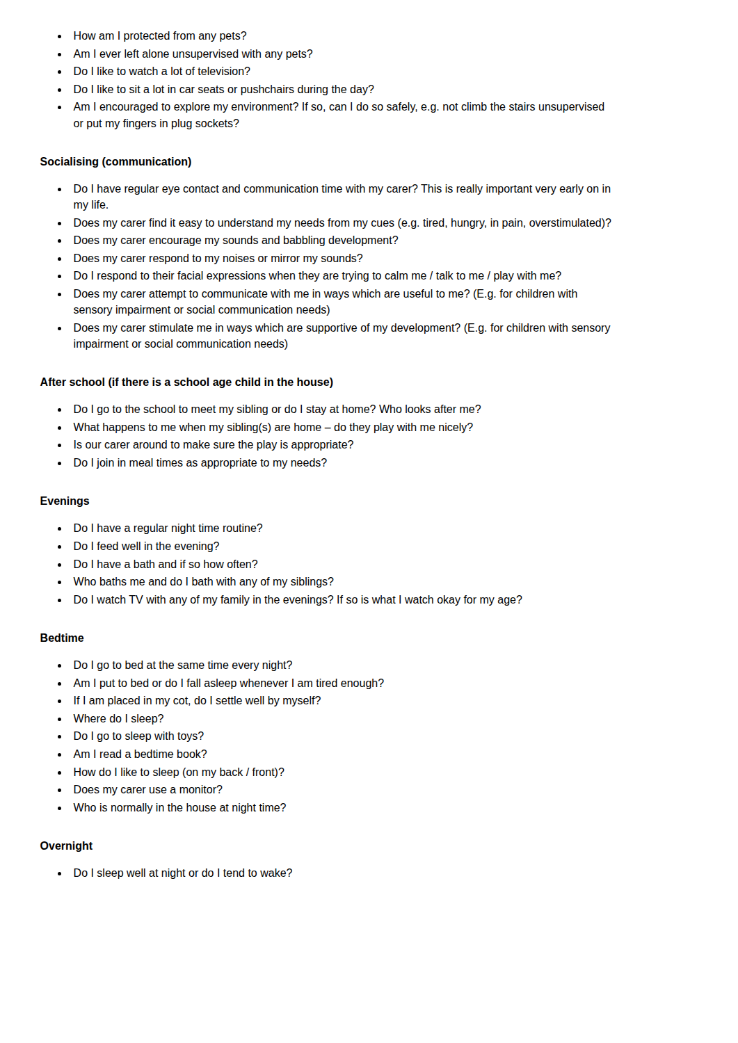How am I protected from any pets?
Am I ever left alone unsupervised with any pets?
Do I like to watch a lot of television?
Do I like to sit a lot in car seats or pushchairs during the day?
Am I encouraged to explore my environment? If so, can I do so safely, e.g. not climb the stairs unsupervised or put my fingers in plug sockets?
Socialising (communication)
Do I have regular eye contact and communication time with my carer? This is really important very early on in my life.
Does my carer find it easy to understand my needs from my cues (e.g. tired, hungry, in pain, overstimulated)?
Does my carer encourage my sounds and babbling development?
Does my carer respond to my noises or mirror my sounds?
Do I respond to their facial expressions when they are trying to calm me / talk to me / play with me?
Does my carer attempt to communicate with me in ways which are useful to me? (E.g. for children with sensory impairment or social communication needs)
Does my carer stimulate me in ways which are supportive of my development? (E.g. for children with sensory impairment or social communication needs)
After school (if there is a school age child in the house)
Do I go to the school to meet my sibling or do I stay at home? Who looks after me?
What happens to me when my sibling(s) are home – do they play with me nicely?
Is our carer around to make sure the play is appropriate?
Do I join in meal times as appropriate to my needs?
Evenings
Do I have a regular night time routine?
Do I feed well in the evening?
Do I have a bath and if so how often?
Who baths me and do I bath with any of my siblings?
Do I watch TV with any of my family in the evenings? If so is what I watch okay for my age?
Bedtime
Do I go to bed at the same time every night?
Am I put to bed or do I fall asleep whenever I am tired enough?
If I am placed in my cot, do I settle well by myself?
Where do I sleep?
Do I go to sleep with toys?
Am I read a bedtime book?
How do I like to sleep (on my back / front)?
Does my carer use a monitor?
Who is normally in the house at night time?
Overnight
Do I sleep well at night or do I tend to wake?